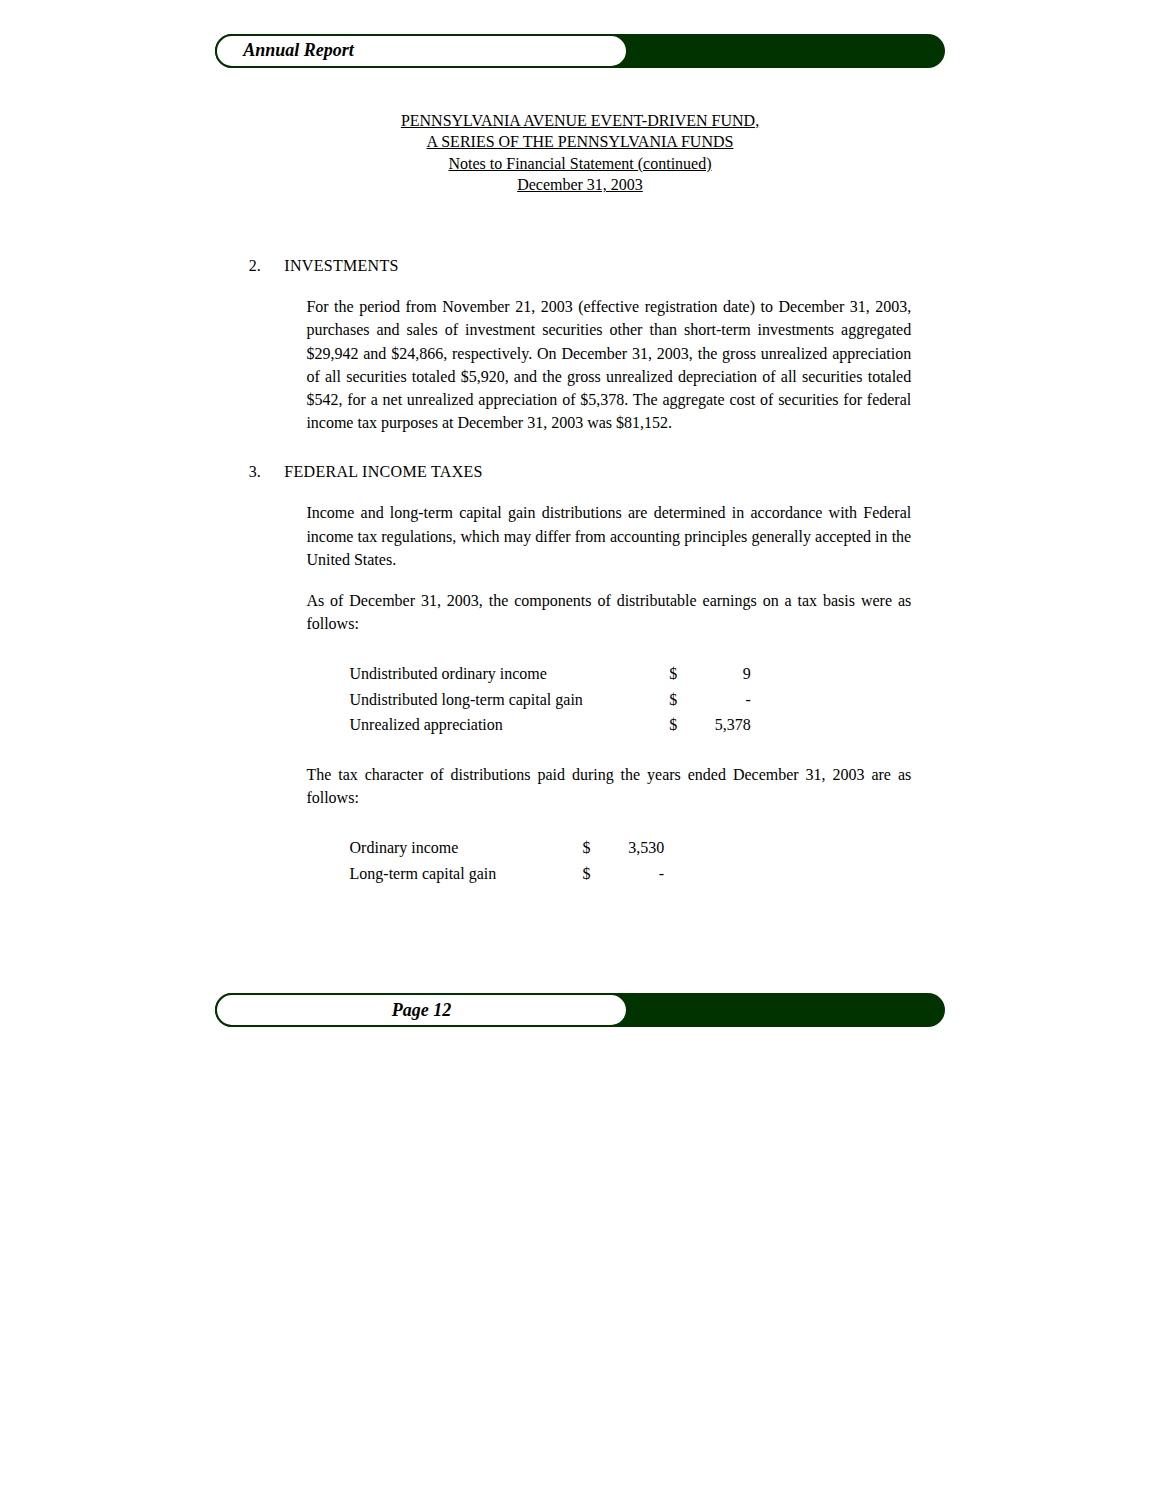Annual Report
PENNSYLVANIA AVENUE EVENT-DRIVEN FUND,
A SERIES OF THE PENNSYLVANIA FUNDS
Notes to Financial Statement (continued)
December 31, 2003
2.
INVESTMENTS
For the period from November 21, 2003 (effective registration date) to December 31, 2003, purchases and sales of investment securities other than short-term investments aggregated $29,942 and $24,866, respectively. On December 31, 2003, the gross unrealized appreciation of all securities totaled $5,920, and the gross unrealized depreciation of all securities totaled $542, for a net unrealized appreciation of $5,378. The aggregate cost of securities for federal income tax purposes at December 31, 2003 was $81,152.
3.
FEDERAL INCOME TAXES
Income and long-term capital gain distributions are determined in accordance with Federal income tax regulations, which may differ from accounting principles generally accepted in the United States.
As of December 31, 2003, the components of distributable earnings on a tax basis were as follows:
| Undistributed ordinary income | $ | 9 |
| Undistributed long-term capital gain | $ | - |
| Unrealized appreciation | $ | 5,378 |
The tax character of distributions paid during the years ended December 31, 2003 are as follows:
| Ordinary income | $ | 3,530 |
| Long-term capital gain | $ | - |
Page 12